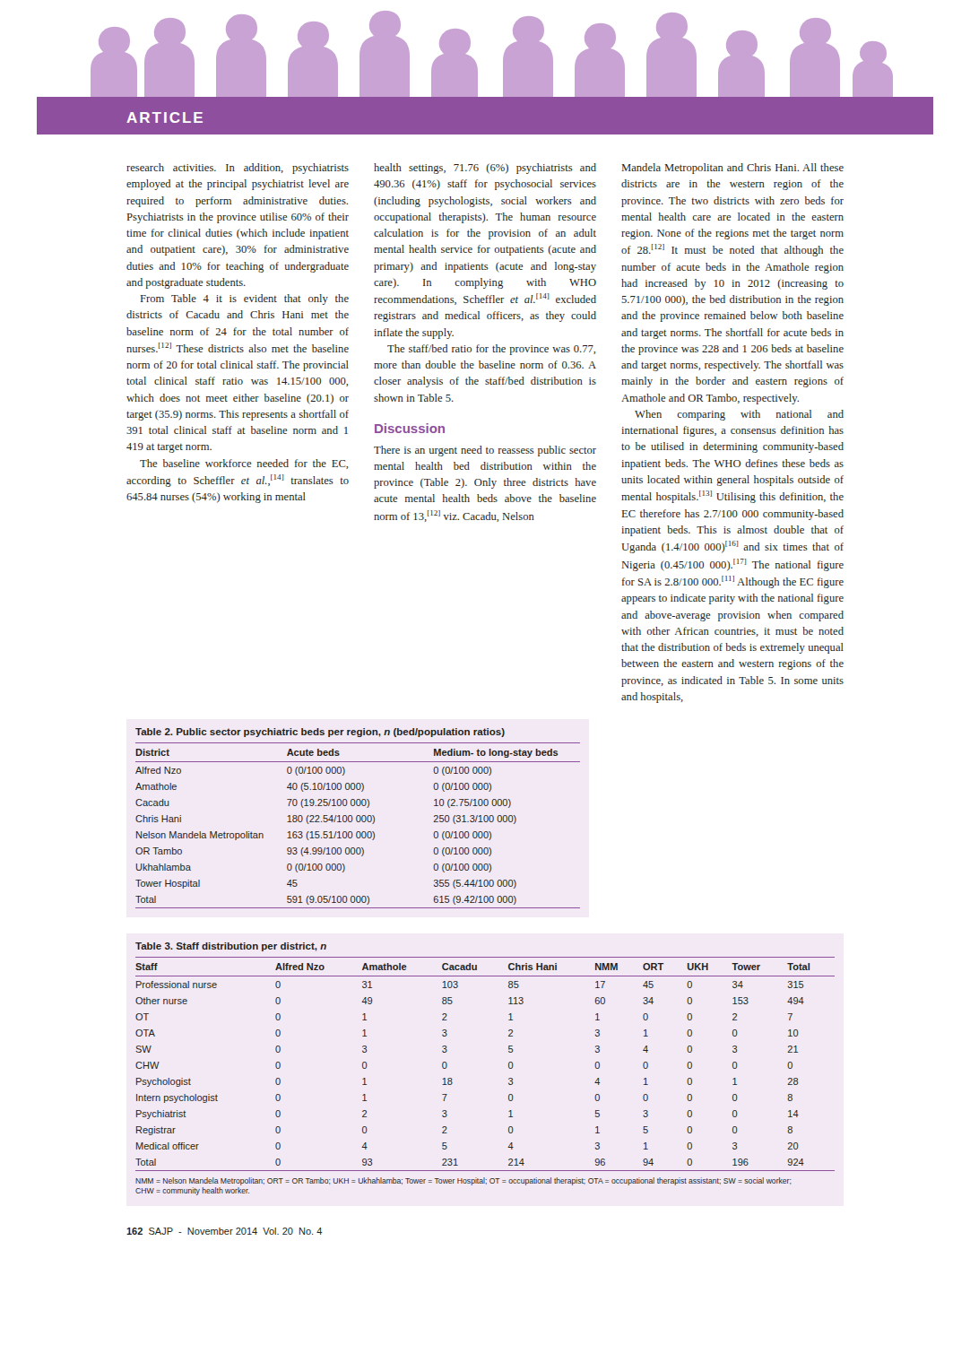ARTICLE
research activities. In addition, psychiatrists employed at the principal psychiatrist level are required to perform administrative duties. Psychiatrists in the province utilise 60% of their time for clinical duties (which include inpatient and outpatient care), 30% for administrative duties and 10% for teaching of undergraduate and postgraduate students.
From Table 4 it is evident that only the districts of Cacadu and Chris Hani met the baseline norm of 24 for the total number of nurses.[12] These districts also met the baseline norm of 20 for total clinical staff. The provincial total clinical staff ratio was 14.15/100 000, which does not meet either baseline (20.1) or target (35.9) norms. This represents a shortfall of 391 total clinical staff at baseline norm and 1 419 at target norm.
The baseline workforce needed for the EC, according to Scheffler et al.,[14] translates to 645.84 nurses (54%) working in mental
health settings, 71.76 (6%) psychiatrists and 490.36 (41%) staff for psychosocial services (including psychologists, social workers and occupational therapists). The human resource calculation is for the provision of an adult mental health service for outpatients (acute and primary) and inpatients (acute and long-stay care). In complying with WHO recommendations, Scheffler et al.[14] excluded registrars and medical officers, as they could inflate the supply.
The staff/bed ratio for the province was 0.77, more than double the baseline norm of 0.36. A closer analysis of the staff/bed distribution is shown in Table 5.
Discussion
There is an urgent need to reassess public sector mental health bed distribution within the province (Table 2). Only three districts have acute mental health beds above the baseline norm of 13,[12] viz. Cacadu, Nelson
Mandela Metropolitan and Chris Hani. All these districts are in the western region of the province. The two districts with zero beds for mental health care are located in the eastern region. None of the regions met the target norm of 28.[12] It must be noted that although the number of acute beds in the Amathole region had increased by 10 in 2012 (increasing to 5.71/100 000), the bed distribution in the region and the province remained below both baseline and target norms. The shortfall for acute beds in the province was 228 and 1 206 beds at baseline and target norms, respectively. The shortfall was mainly in the border and eastern regions of Amathole and OR Tambo, respectively.
When comparing with national and international figures, a consensus definition has to be utilised in determining community-based inpatient beds. The WHO defines these beds as units located within general hospitals outside of mental hospitals.[13] Utilising this definition, the EC therefore has 2.7/100 000 community-based inpatient beds. This is almost double that of Uganda (1.4/100 000)[16] and six times that of Nigeria (0.45/100 000).[17] The national figure for SA is 2.8/100 000.[11] Although the EC figure appears to indicate parity with the national figure and above-average provision when compared with other African countries, it must be noted that the distribution of beds is extremely unequal between the eastern and western regions of the province, as indicated in Table 5. In some units and hospitals,
Table 2. Public sector psychiatric beds per region, n (bed/population ratios)
| District | Acute beds | Medium- to long-stay beds |
| --- | --- | --- |
| Alfred Nzo | 0 (0/100 000) | 0 (0/100 000) |
| Amathole | 40 (5.10/100 000) | 0 (0/100 000) |
| Cacadu | 70 (19.25/100 000) | 10 (2.75/100 000) |
| Chris Hani | 180 (22.54/100 000) | 250 (31.3/100 000) |
| Nelson Mandela Metropolitan | 163 (15.51/100 000) | 0 (0/100 000) |
| OR Tambo | 93 (4.99/100 000) | 0 (0/100 000) |
| Ukhahlamba | 0 (0/100 000) | 0 (0/100 000) |
| Tower Hospital | 45 | 355 (5.44/100 000) |
| Total | 591 (9.05/100 000) | 615 (9.42/100 000) |
Table 3. Staff distribution per district, n
| Staff | Alfred Nzo | Amathole | Cacadu | Chris Hani | NMM | ORT | UKH | Tower | Total |
| --- | --- | --- | --- | --- | --- | --- | --- | --- | --- |
| Professional nurse | 0 | 31 | 103 | 85 | 17 | 45 | 0 | 34 | 315 |
| Other nurse | 0 | 49 | 85 | 113 | 60 | 34 | 0 | 153 | 494 |
| OT | 0 | 1 | 2 | 1 | 1 | 0 | 0 | 2 | 7 |
| OTA | 0 | 1 | 3 | 2 | 3 | 1 | 0 | 0 | 10 |
| SW | 0 | 3 | 3 | 5 | 3 | 4 | 0 | 3 | 21 |
| CHW | 0 | 0 | 0 | 0 | 0 | 0 | 0 | 0 | 0 |
| Psychologist | 0 | 1 | 18 | 3 | 4 | 1 | 0 | 1 | 28 |
| Intern psychologist | 0 | 1 | 7 | 0 | 0 | 0 | 0 | 0 | 8 |
| Psychiatrist | 0 | 2 | 3 | 1 | 5 | 3 | 0 | 0 | 14 |
| Registrar | 0 | 0 | 2 | 0 | 1 | 5 | 0 | 0 | 8 |
| Medical officer | 0 | 4 | 5 | 4 | 3 | 1 | 0 | 3 | 20 |
| Total | 0 | 93 | 231 | 214 | 96 | 94 | 0 | 196 | 924 |
NMM = Nelson Mandela Metropolitan; ORT = OR Tambo; UKH = Ukhahlamba; Tower = Tower Hospital; OT = occupational therapist; OTA = occupational therapist assistant; SW = social worker;
CHW = community health worker.
162 SAJP - November 2014 Vol. 20 No. 4